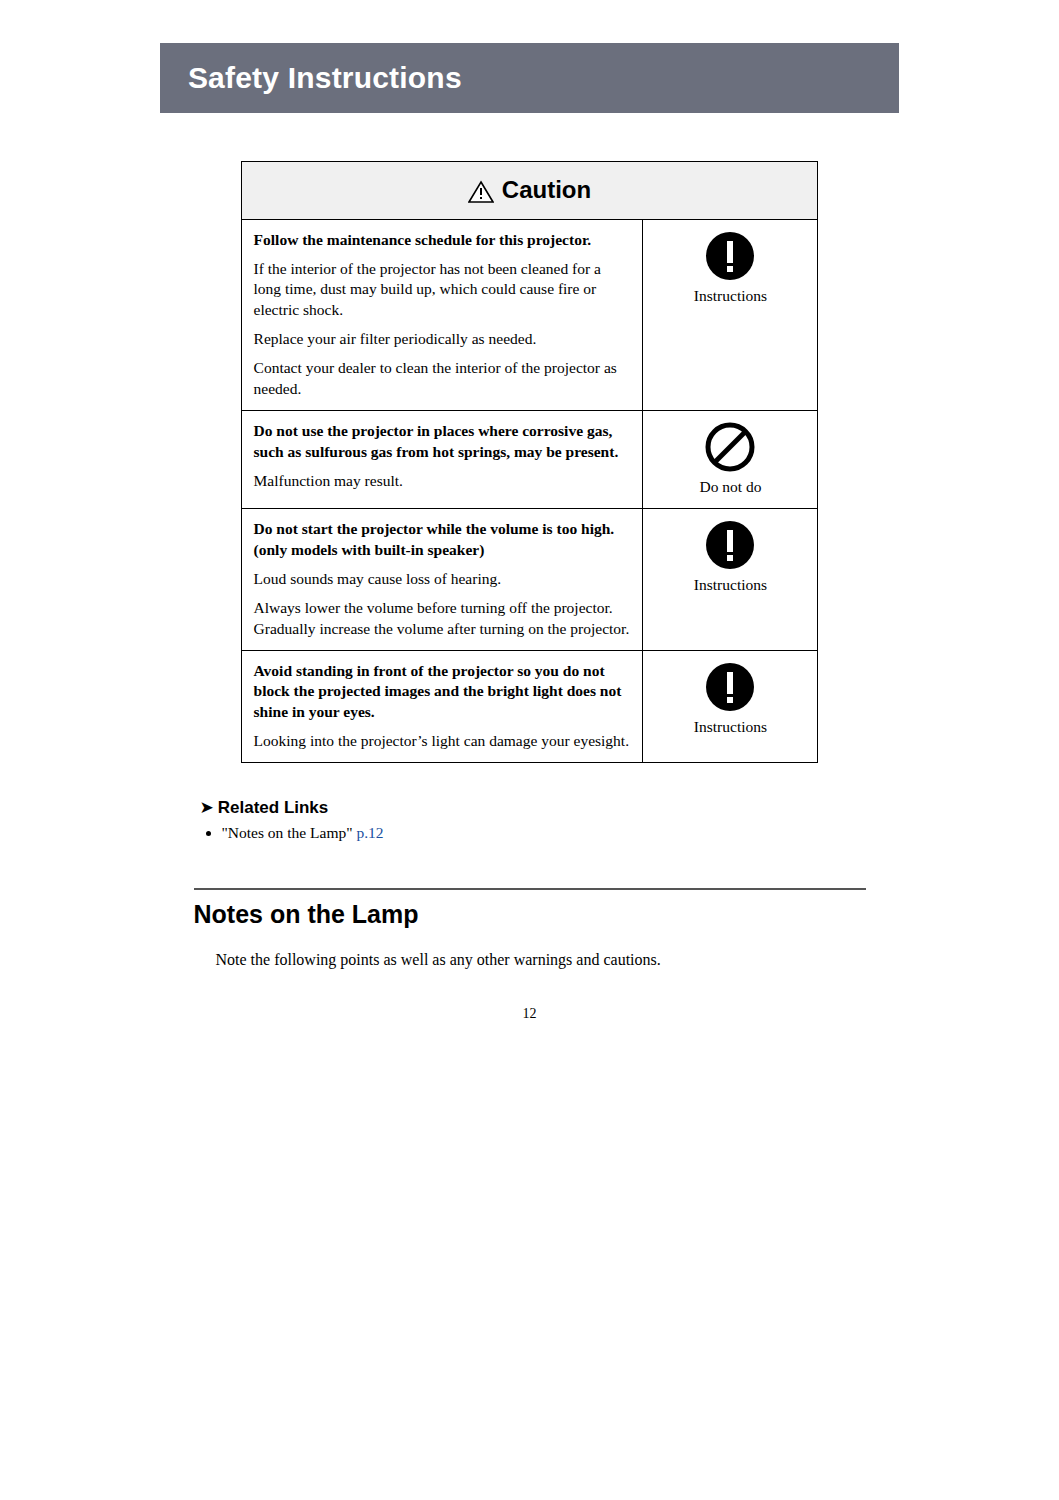Safety Instructions
| Caution |
| --- |
| Follow the maintenance schedule for this projector. If the interior of the projector has not been cleaned for a long time, dust may build up, which could cause fire or electric shock. Replace your air filter periodically as needed. Contact your dealer to clean the interior of the projector as needed. | Instructions |
| Do not use the projector in places where corrosive gas, such as sulfurous gas from hot springs, may be present. Malfunction may result. | Do not do |
| Do not start the projector while the volume is too high. (only models with built-in speaker) Loud sounds may cause loss of hearing. Always lower the volume before turning off the projector. Gradually increase the volume after turning on the projector. | Instructions |
| Avoid standing in front of the projector so you do not block the projected images and the bright light does not shine in your eyes. Looking into the projector’s light can damage your eyesight. | Instructions |
➤Related Links
"Notes on the Lamp" p.12
Notes on the Lamp
Note the following points as well as any other warnings and cautions.
12